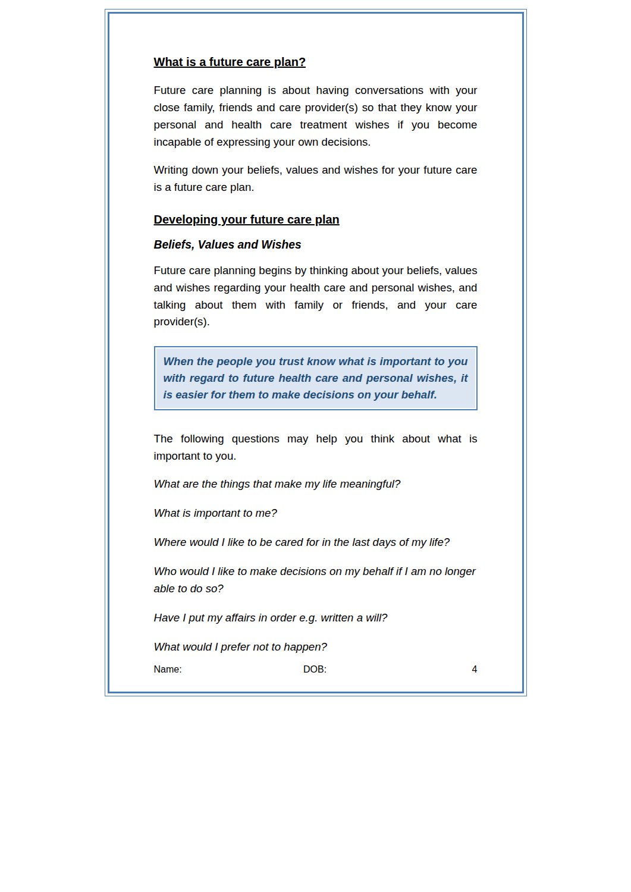What is a future care plan?
Future care planning is about having conversations with your close family, friends and care provider(s) so that they know your personal and health care treatment wishes if you become incapable of expressing your own decisions.
Writing down your beliefs, values and wishes for your future care is a future care plan.
Developing your future care plan
Beliefs, Values and Wishes
Future care planning begins by thinking about your beliefs, values and wishes regarding your health care and personal wishes, and talking about them with family or friends, and your care provider(s).
When the people you trust know what is important to you with regard to future health care and personal wishes, it is easier for them to make decisions on your behalf.
The following questions may help you think about what is important to you.
What are the things that make my life meaningful?
What is important to me?
Where would I like to be cared for in the last days of my life?
Who would I like to make decisions on my behalf if I am no longer able to do so?
Have I put my affairs in order e.g. written a will?
What would I prefer not to happen?
Name: DOB: 4